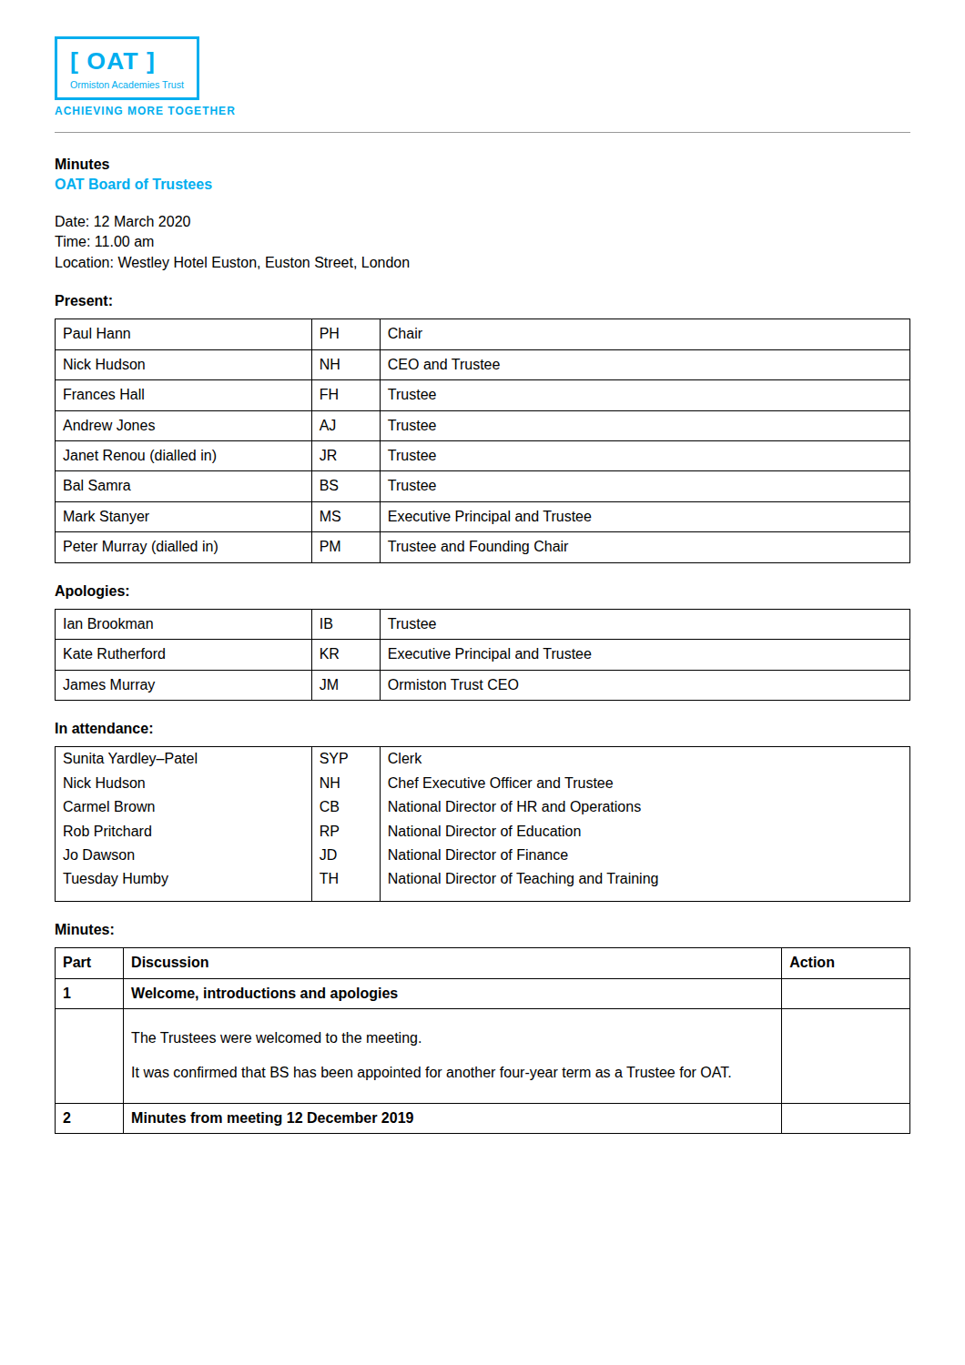[ OAT ]
Ormiston Academies Trust
ACHIEVING MORE TOGETHER
Minutes
OAT Board of Trustees
Date: 12 March 2020
Time: 11.00 am
Location: Westley Hotel Euston, Euston Street, London
Present:
| Paul Hann | PH | Chair |
| Nick Hudson | NH | CEO and Trustee |
| Frances Hall | FH | Trustee |
| Andrew Jones | AJ | Trustee |
| Janet Renou (dialled in) | JR | Trustee |
| Bal Samra | BS | Trustee |
| Mark Stanyer | MS | Executive Principal and Trustee |
| Peter Murray (dialled in) | PM | Trustee and Founding Chair |
Apologies:
| Ian Brookman | IB | Trustee |
| Kate Rutherford | KR | Executive Principal and Trustee |
| James Murray | JM | Ormiston Trust CEO |
In attendance:
| / Sunita Yardley–Patel / / Nick Hudson / / Carmel Brown / / Rob Pritchard / / Jo Dawson / / Tuesday Humby / | / SYP / / NH / / CB / / RP / / JD / / TH / | / Clerk / / Chef Executive Officer and Trustee / / National Director of HR and Operations / / National Director of Education / / National Director of Finance / / National Director of Teaching and Training / |
Minutes:
| Part | Discussion | Action |
| --- | --- | --- |
| 1 | Welcome, introductions and apologies | |
| | The Trustees were welcomed to the meeting. It was confirmed that BS has been appointed for another four-year term as a Trustee for OAT. | |
| 2 | Minutes from meeting 12 December 2019 | |